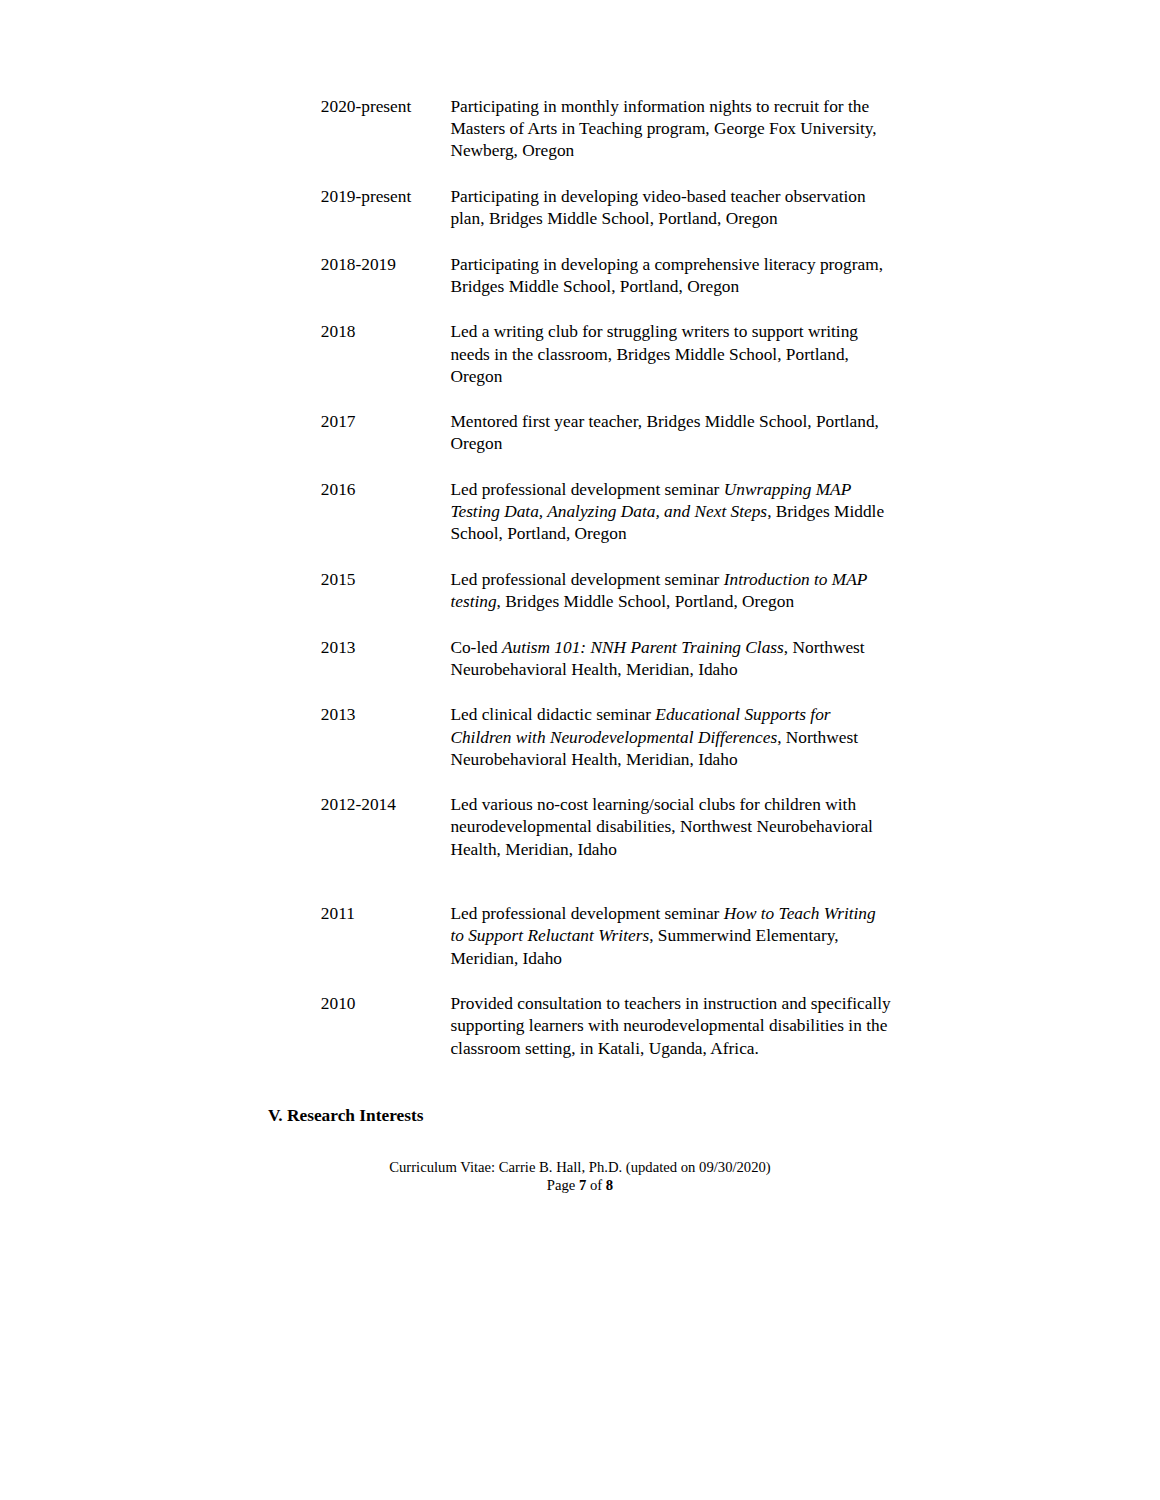2020-present
Participating in monthly information nights to recruit for the Masters of Arts in Teaching program, George Fox University, Newberg, Oregon
2019-present
Participating in developing video-based teacher observation plan, Bridges Middle School, Portland, Oregon
2018-2019
Participating in developing a comprehensive literacy program, Bridges Middle School, Portland, Oregon
2018
Led a writing club for struggling writers to support writing needs in the classroom, Bridges Middle School, Portland, Oregon
2017
Mentored first year teacher, Bridges Middle School, Portland, Oregon
2016
Led professional development seminar Unwrapping MAP Testing Data, Analyzing Data, and Next Steps, Bridges Middle School, Portland, Oregon
2015
Led professional development seminar Introduction to MAP testing, Bridges Middle School, Portland, Oregon
2013
Co-led Autism 101: NNH Parent Training Class, Northwest Neurobehavioral Health, Meridian, Idaho
2013
Led clinical didactic seminar Educational Supports for Children with Neurodevelopmental Differences, Northwest Neurobehavioral Health, Meridian, Idaho
2012-2014
Led various no-cost learning/social clubs for children with neurodevelopmental disabilities, Northwest Neurobehavioral Health, Meridian, Idaho
2011
Led professional development seminar How to Teach Writing to Support Reluctant Writers, Summerwind Elementary, Meridian, Idaho
2010
Provided consultation to teachers in instruction and specifically supporting learners with neurodevelopmental disabilities in the classroom setting, in Katali, Uganda, Africa.
V. Research Interests
Curriculum Vitae: Carrie B. Hall, Ph.D. (updated on 09/30/2020)
Page 7 of 8